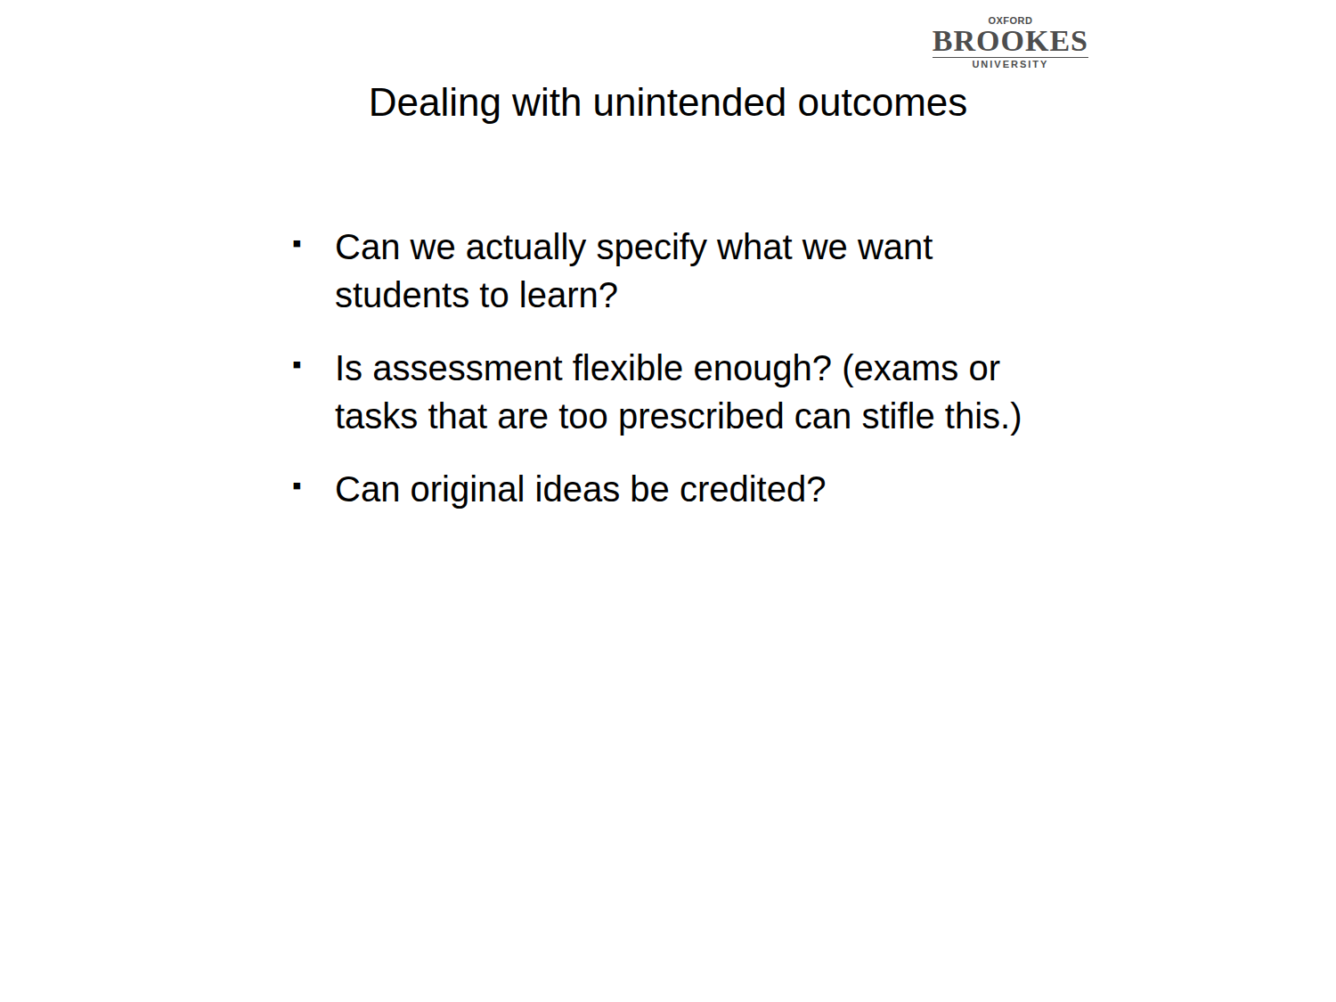OXFORD
BROOKES
UNIVERSITY
Dealing with unintended outcomes
Can we actually specify what we want students to learn?
Is assessment flexible enough? (exams or tasks that are too prescribed can stifle this.)
Can original ideas be credited?